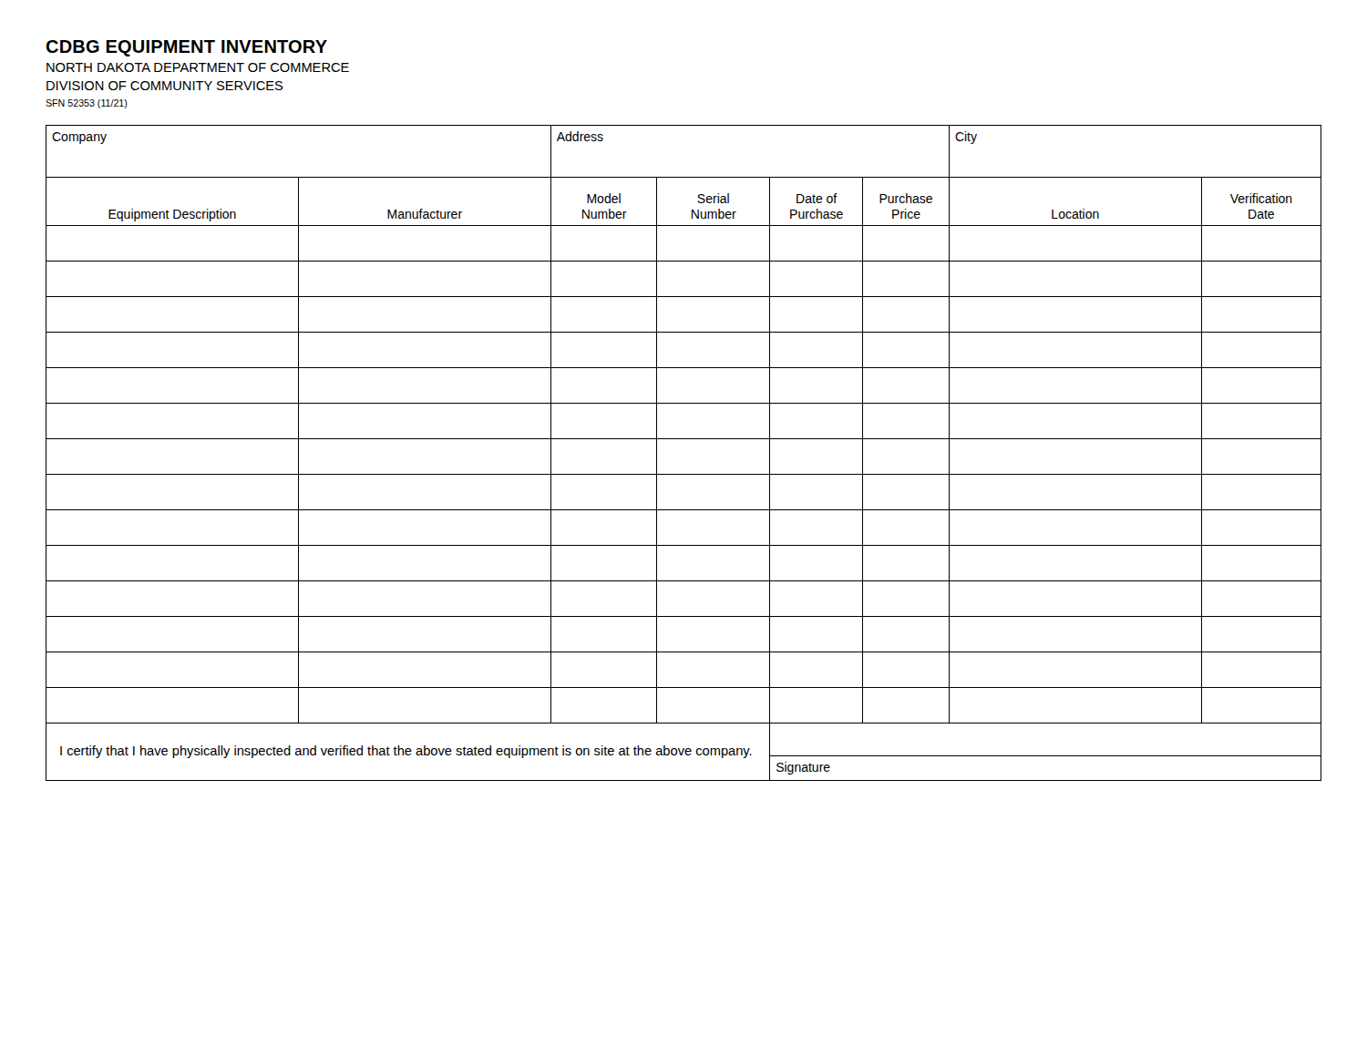CDBG EQUIPMENT INVENTORY
NORTH DAKOTA DEPARTMENT OF COMMERCE
DIVISION OF COMMUNITY SERVICES
SFN 52353 (11/21)
| Company | Address | City |
| Equipment Description | Manufacturer | Model Number | Serial Number | Date of Purchase | Purchase Price | Location | Verification Date |
| I certify that I have physically inspected and verified that the above stated equipment is on site at the above company. | Signature |